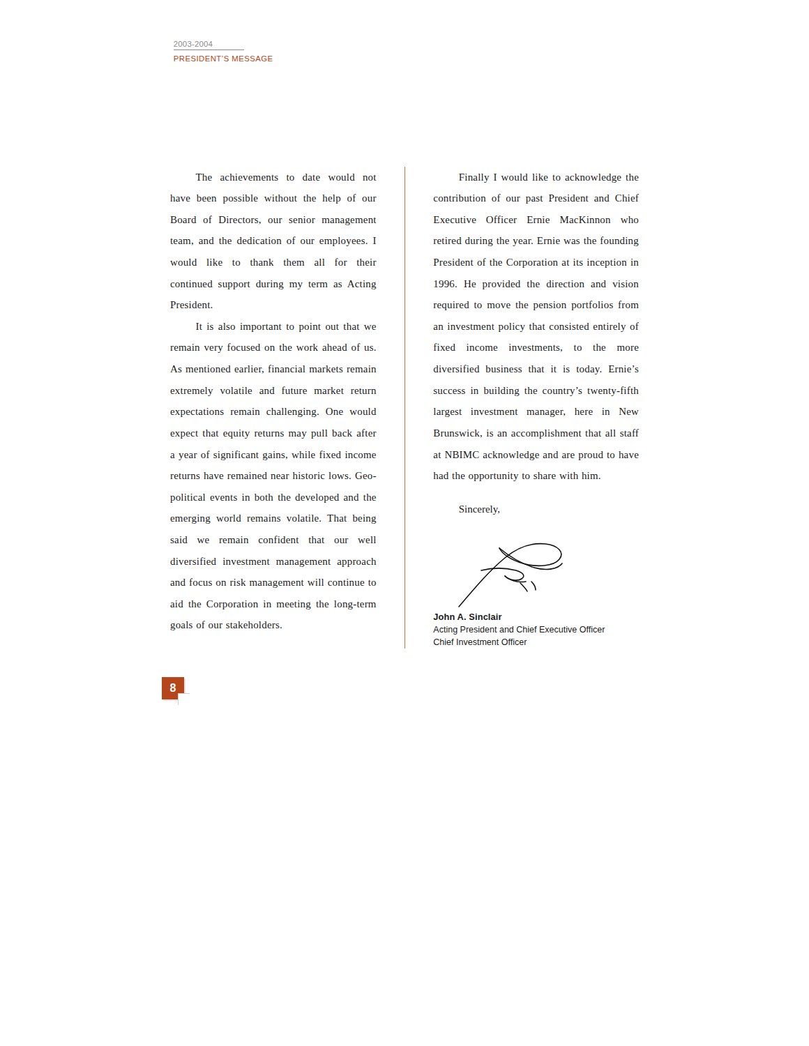2003-2004
PRESIDENT’S MESSAGE
The achievements to date would not have been possible without the help of our Board of Directors, our senior management team, and the dedication of our employees. I would like to thank them all for their continued support during my term as Acting President.
It is also important to point out that we remain very focused on the work ahead of us. As mentioned earlier, financial markets remain extremely volatile and future market return expectations remain challenging. One would expect that equity returns may pull back after a year of significant gains, while fixed income returns have remained near historic lows. Geo-political events in both the developed and the emerging world remains volatile. That being said we remain confident that our well diversified investment management approach and focus on risk management will continue to aid the Corporation in meeting the long-term goals of our stakeholders.
Finally I would like to acknowledge the contribution of our past President and Chief Executive Officer Ernie MacKinnon who retired during the year. Ernie was the founding President of the Corporation at its inception in 1996. He provided the direction and vision required to move the pension portfolios from an investment policy that consisted entirely of fixed income investments, to the more diversified business that it is today. Ernie’s success in building the country’s twenty-fifth largest investment manager, here in New Brunswick, is an accomplishment that all staff at NBIMC acknowledge and are proud to have had the opportunity to share with him.
Sincerely,
John A. Sinclair
Acting President and Chief Executive Officer
Chief Investment Officer
8